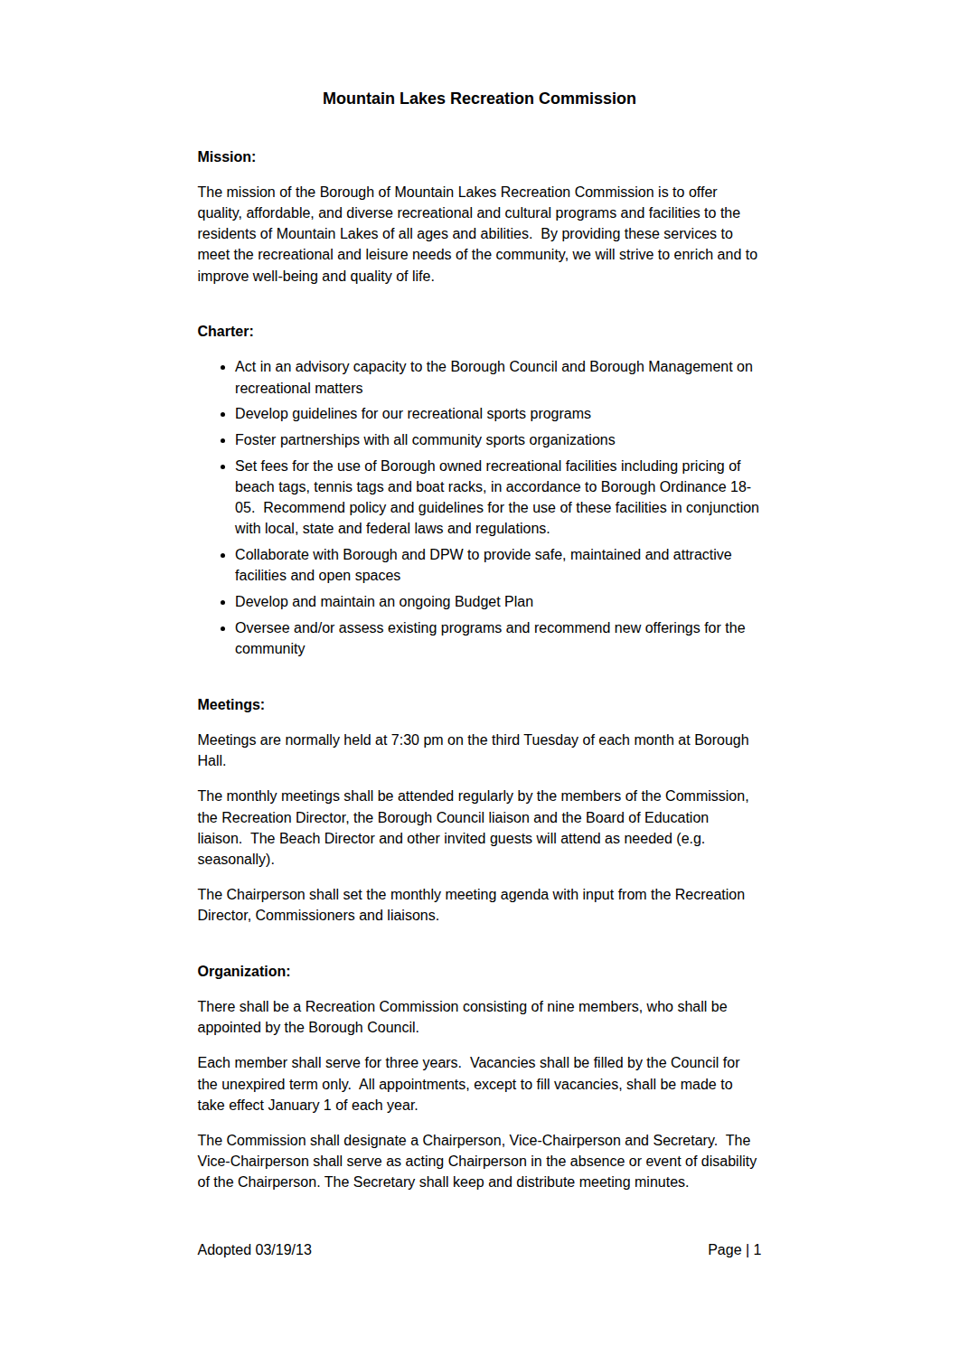Mountain Lakes Recreation Commission
Mission:
The mission of the Borough of Mountain Lakes Recreation Commission is to offer quality, affordable, and diverse recreational and cultural programs and facilities to the residents of Mountain Lakes of all ages and abilities. By providing these services to meet the recreational and leisure needs of the community, we will strive to enrich and to improve well-being and quality of life.
Charter:
Act in an advisory capacity to the Borough Council and Borough Management on recreational matters
Develop guidelines for our recreational sports programs
Foster partnerships with all community sports organizations
Set fees for the use of Borough owned recreational facilities including pricing of beach tags, tennis tags and boat racks, in accordance to Borough Ordinance 18-05. Recommend policy and guidelines for the use of these facilities in conjunction with local, state and federal laws and regulations.
Collaborate with Borough and DPW to provide safe, maintained and attractive facilities and open spaces
Develop and maintain an ongoing Budget Plan
Oversee and/or assess existing programs and recommend new offerings for the community
Meetings:
Meetings are normally held at 7:30 pm on the third Tuesday of each month at Borough Hall.
The monthly meetings shall be attended regularly by the members of the Commission, the Recreation Director, the Borough Council liaison and the Board of Education liaison. The Beach Director and other invited guests will attend as needed (e.g. seasonally).
The Chairperson shall set the monthly meeting agenda with input from the Recreation Director, Commissioners and liaisons.
Organization:
There shall be a Recreation Commission consisting of nine members, who shall be appointed by the Borough Council.
Each member shall serve for three years. Vacancies shall be filled by the Council for the unexpired term only. All appointments, except to fill vacancies, shall be made to take effect January 1 of each year.
The Commission shall designate a Chairperson, Vice-Chairperson and Secretary. The Vice-Chairperson shall serve as acting Chairperson in the absence or event of disability of the Chairperson. The Secretary shall keep and distribute meeting minutes.
Adopted 03/19/13 Page | 1